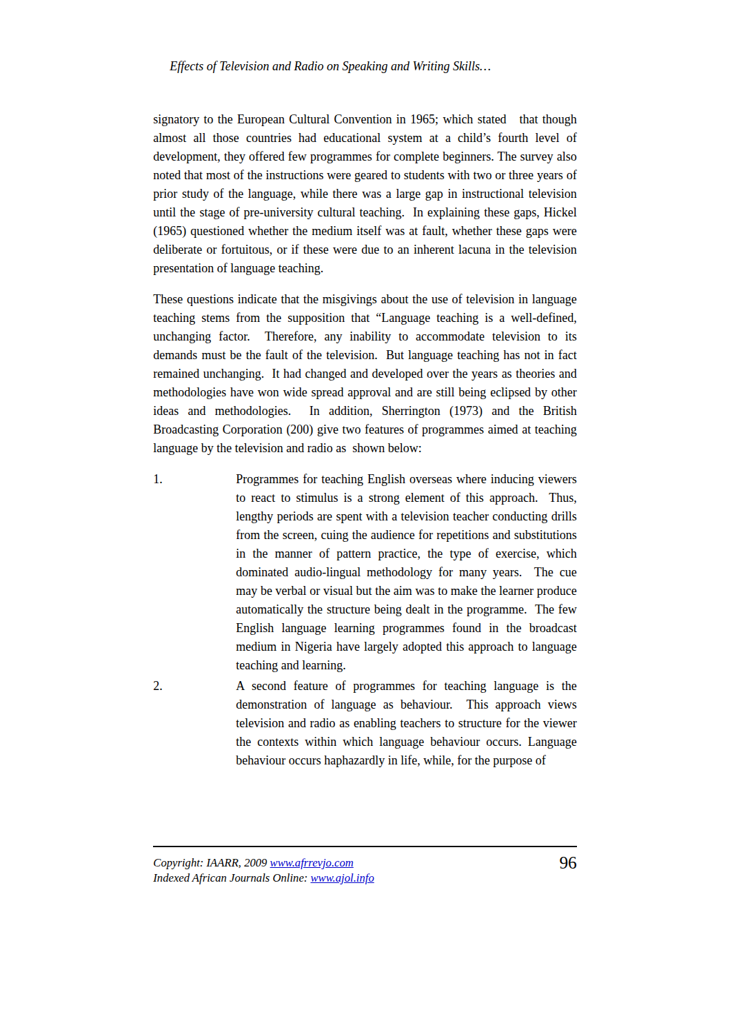Effects of Television and Radio on Speaking and Writing Skills…
signatory to the European Cultural Convention in 1965; which stated that though almost all those countries had educational system at a child’s fourth level of development, they offered few programmes for complete beginners. The survey also noted that most of the instructions were geared to students with two or three years of prior study of the language, while there was a large gap in instructional television until the stage of pre-university cultural teaching. In explaining these gaps, Hickel (1965) questioned whether the medium itself was at fault, whether these gaps were deliberate or fortuitous, or if these were due to an inherent lacuna in the television presentation of language teaching.
These questions indicate that the misgivings about the use of television in language teaching stems from the supposition that “Language teaching is a well-defined, unchanging factor. Therefore, any inability to accommodate television to its demands must be the fault of the television. But language teaching has not in fact remained unchanging. It had changed and developed over the years as theories and methodologies have won wide spread approval and are still being eclipsed by other ideas and methodologies. In addition, Sherrington (1973) and the British Broadcasting Corporation (200) give two features of programmes aimed at teaching language by the television and radio as shown below:
Programmes for teaching English overseas where inducing viewers to react to stimulus is a strong element of this approach. Thus, lengthy periods are spent with a television teacher conducting drills from the screen, cuing the audience for repetitions and substitutions in the manner of pattern practice, the type of exercise, which dominated audio-lingual methodology for many years. The cue may be verbal or visual but the aim was to make the learner produce automatically the structure being dealt in the programme. The few English language learning programmes found in the broadcast medium in Nigeria have largely adopted this approach to language teaching and learning.
A second feature of programmes for teaching language is the demonstration of language as behaviour. This approach views television and radio as enabling teachers to structure for the viewer the contexts within which language behaviour occurs. Language behaviour occurs haphazardly in life, while, for the purpose of
96
Copyright: IAARR, 2009 www.afrrevjo.com
Indexed African Journals Online: www.ajol.info